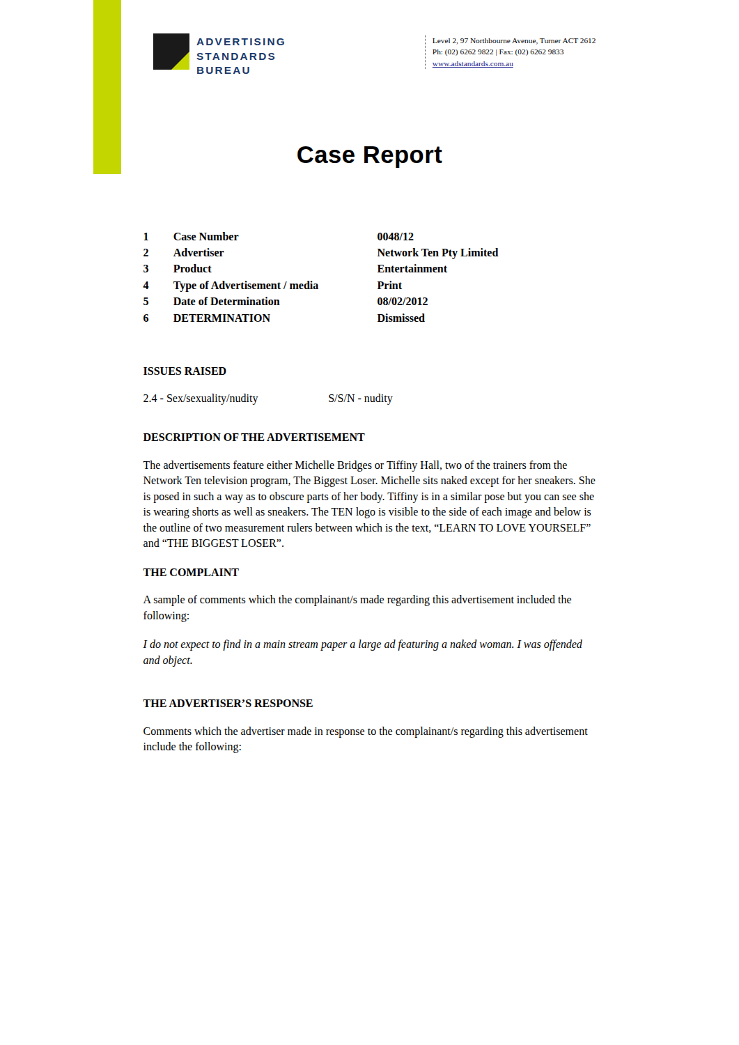ADVERTISING
STANDARDS
BUREAU
Level 2, 97 Northbourne Avenue, Turner ACT 2612
Ph: (02) 6262 9822 | Fax: (02) 6262 9833
www.adstandards.com.au
Case Report
| 1 | Case Number | 0048/12 |
| 2 | Advertiser | Network Ten Pty Limited |
| 3 | Product | Entertainment |
| 4 | Type of Advertisement / media | Print |
| 5 | Date of Determination | 08/02/2012 |
| 6 | DETERMINATION | Dismissed |
Issues Raised
2.4 - Sex/sexuality/nudity S/S/N - nudity
Description of the Advertisement
The advertisements feature either Michelle Bridges or Tiffiny Hall, two of the trainers from the Network Ten television program, The Biggest Loser. Michelle sits naked except for her sneakers. She is posed in such a way as to obscure parts of her body. Tiffiny is in a similar pose but you can see she is wearing shorts as well as sneakers. The TEN logo is visible to the side of each image and below is the outline of two measurement rulers between which is the text, “LEARN TO LOVE YOURSELF” and “THE BIGGEST LOSER”.
The Complaint
A sample of comments which the complainant/s made regarding this advertisement included the following:
I do not expect to find in a main stream paper a large ad featuring a naked woman. I was offended and object.
The Advertiser’s Response
Comments which the advertiser made in response to the complainant/s regarding this advertisement include the following: